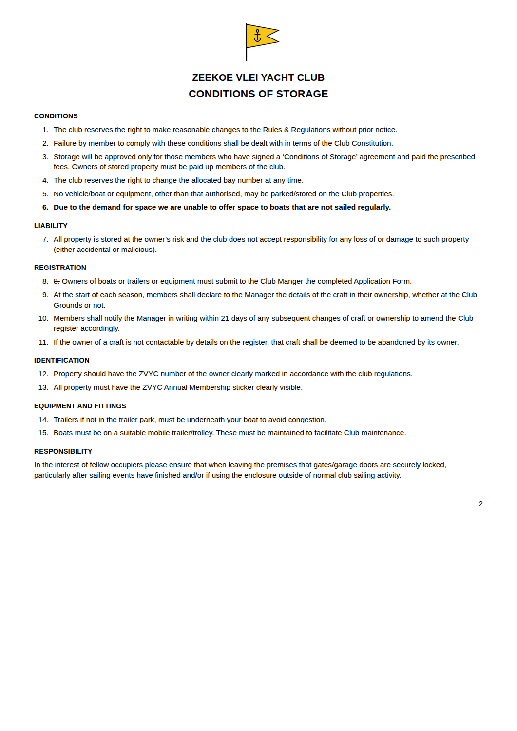ZEEKOE VLEI YACHT CLUB
CONDITIONS OF STORAGE
CONDITIONS
The club reserves the right to make reasonable changes to the Rules & Regulations without prior notice.
Failure by member to comply with these conditions shall be dealt with in terms of the Club Constitution.
Storage will be approved only for those members who have signed a ‘Conditions of Storage’ agreement and paid the prescribed fees. Owners of stored property must be paid up members of the club.
The club reserves the right to change the allocated bay number at any time.
No vehicle/boat or equipment, other than that authorised, may be parked/stored on the Club properties.
Due to the demand for space we are unable to offer space to boats that are not sailed regularly.
LIABILITY
All property is stored at the owner’s risk and the club does not accept responsibility for any loss of or damage to such property (either accidental or malicious).
REGISTRATION
8. Owners of boats or trailers or equipment must submit to the Club Manger the completed Application Form.
At the start of each season, members shall declare to the Manager the details of the craft in their ownership, whether at the Club Grounds or not.
Members shall notify the Manager in writing within 21 days of any subsequent changes of craft or ownership to amend the Club register accordingly.
If the owner of a craft is not contactable by details on the register, that craft shall be deemed to be abandoned by its owner.
IDENTIFICATION
Property should have the ZVYC number of the owner clearly marked in accordance with the club regulations.
All property must have the ZVYC Annual Membership sticker clearly visible.
EQUIPMENT AND FITTINGS
Trailers if not in the trailer park, must be underneath your boat to avoid congestion.
Boats must be on a suitable mobile trailer/trolley. These must be maintained to facilitate Club maintenance.
RESPONSIBILITY
In the interest of fellow occupiers please ensure that when leaving the premises that gates/garage doors are securely locked, particularly after sailing events have finished and/or if using the enclosure outside of normal club sailing activity.
2